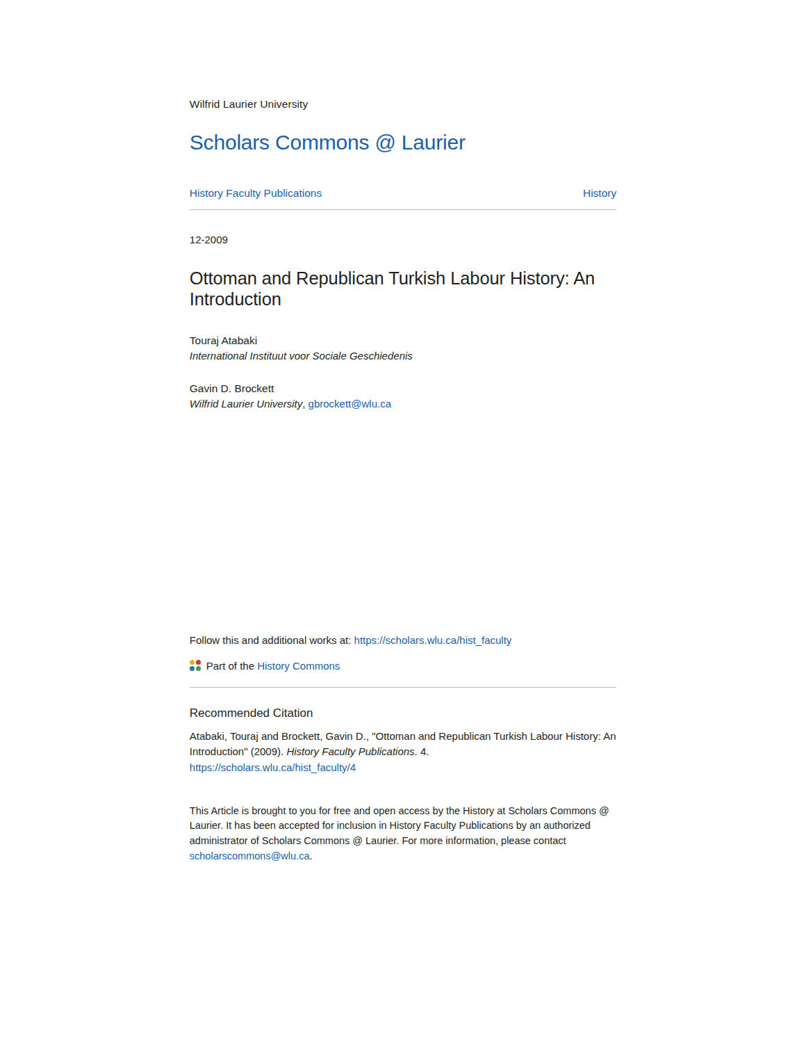Wilfrid Laurier University
Scholars Commons @ Laurier
History Faculty Publications History
12-2009
Ottoman and Republican Turkish Labour History: An Introduction
Touraj Atabaki
International Instituut voor Sociale Geschiedenis
Gavin D. Brockett
Wilfrid Laurier University, gbrockett@wlu.ca
Follow this and additional works at: https://scholars.wlu.ca/hist_faculty
Part of the History Commons
Recommended Citation
Atabaki, Touraj and Brockett, Gavin D., "Ottoman and Republican Turkish Labour History: An Introduction" (2009). History Faculty Publications. 4.
https://scholars.wlu.ca/hist_faculty/4
This Article is brought to you for free and open access by the History at Scholars Commons @ Laurier. It has been accepted for inclusion in History Faculty Publications by an authorized administrator of Scholars Commons @ Laurier. For more information, please contact scholarscommons@wlu.ca.